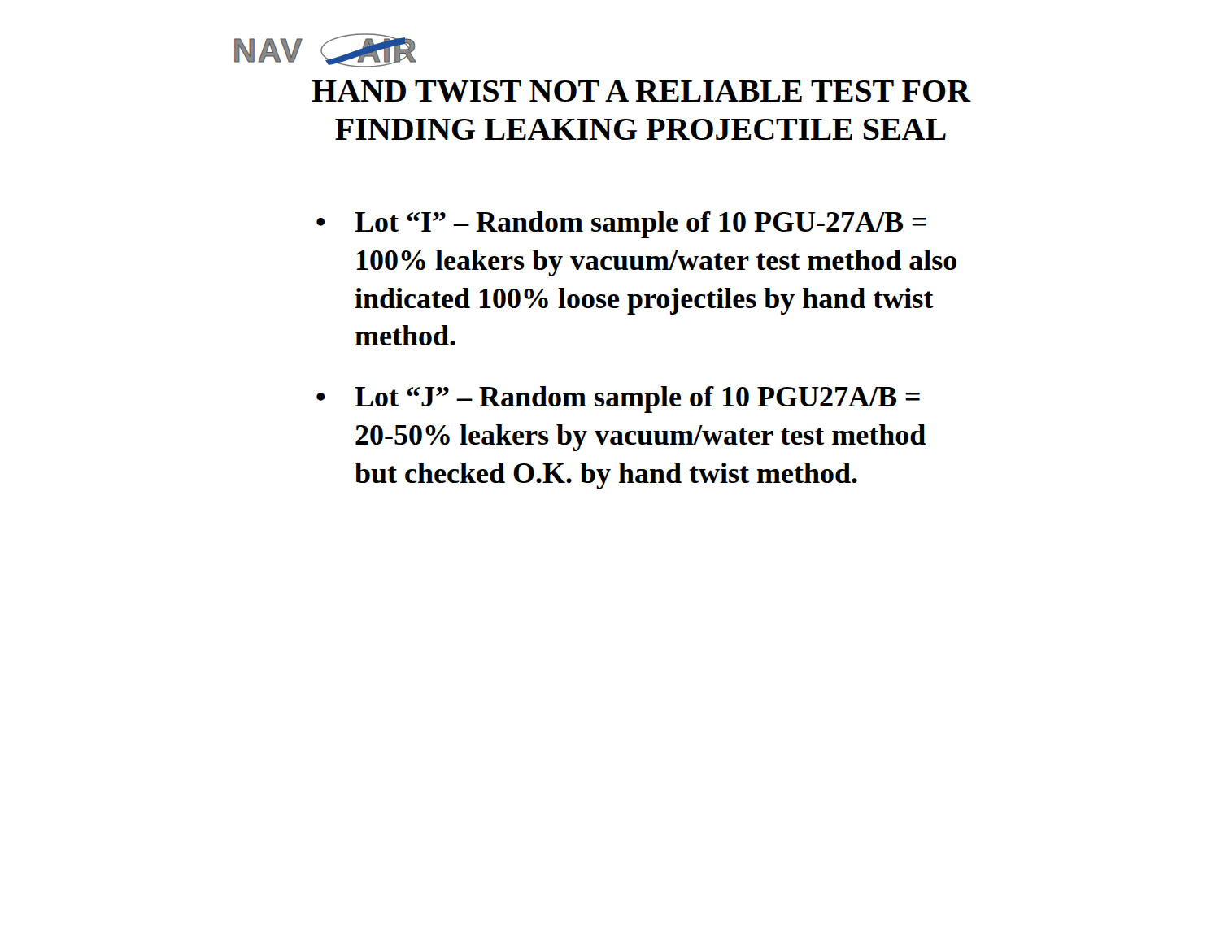NAV AIR
HAND TWIST NOT A RELIABLE TEST FOR FINDING LEAKING PROJECTILE SEAL
Lot “I” – Random sample of 10 PGU-27A/B = 100% leakers by vacuum/water test method also indicated 100% loose projectiles by hand twist method.
Lot “J” – Random sample of 10 PGU27A/B = 20-50% leakers by vacuum/water test method but checked O.K. by hand twist method.